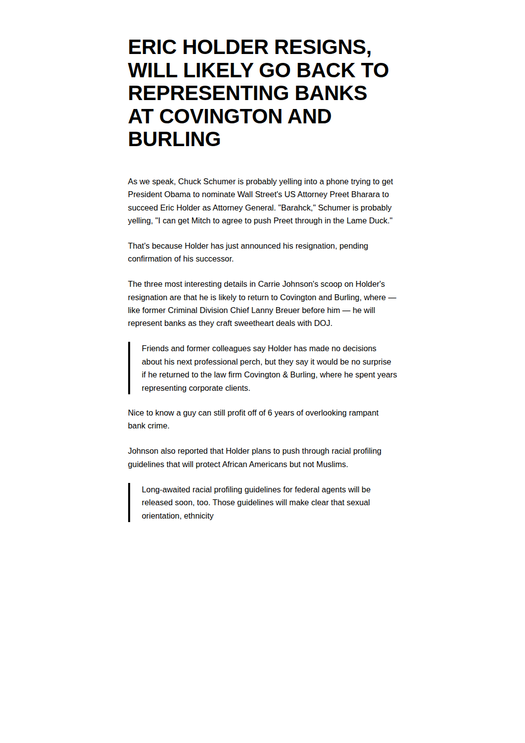Eric Holder Resigns, Will Likely Go Back to Representing Banks at Covington and Burling
As we speak, Chuck Schumer is probably yelling into a phone trying to get President Obama to nominate Wall Street's US Attorney Preet Bharara to succeed Eric Holder as Attorney General. "Barahck," Schumer is probably yelling, "I can get Mitch to agree to push Preet through in the Lame Duck."
That's because Holder has just announced his resignation, pending confirmation of his successor.
The three most interesting details in Carrie Johnson's scoop on Holder's resignation are that he is likely to return to Covington and Burling, where — like former Criminal Division Chief Lanny Breuer before him — he will represent banks as they craft sweetheart deals with DOJ.
Friends and former colleagues say Holder has made no decisions about his next professional perch, but they say it would be no surprise if he returned to the law firm Covington & Burling, where he spent years representing corporate clients.
Nice to know a guy can still profit off of 6 years of overlooking rampant bank crime.
Johnson also reported that Holder plans to push through racial profiling guidelines that will protect African Americans but not Muslims.
Long-awaited racial profiling guidelines for federal agents will be released soon, too. Those guidelines will make clear that sexual orientation, ethnicity